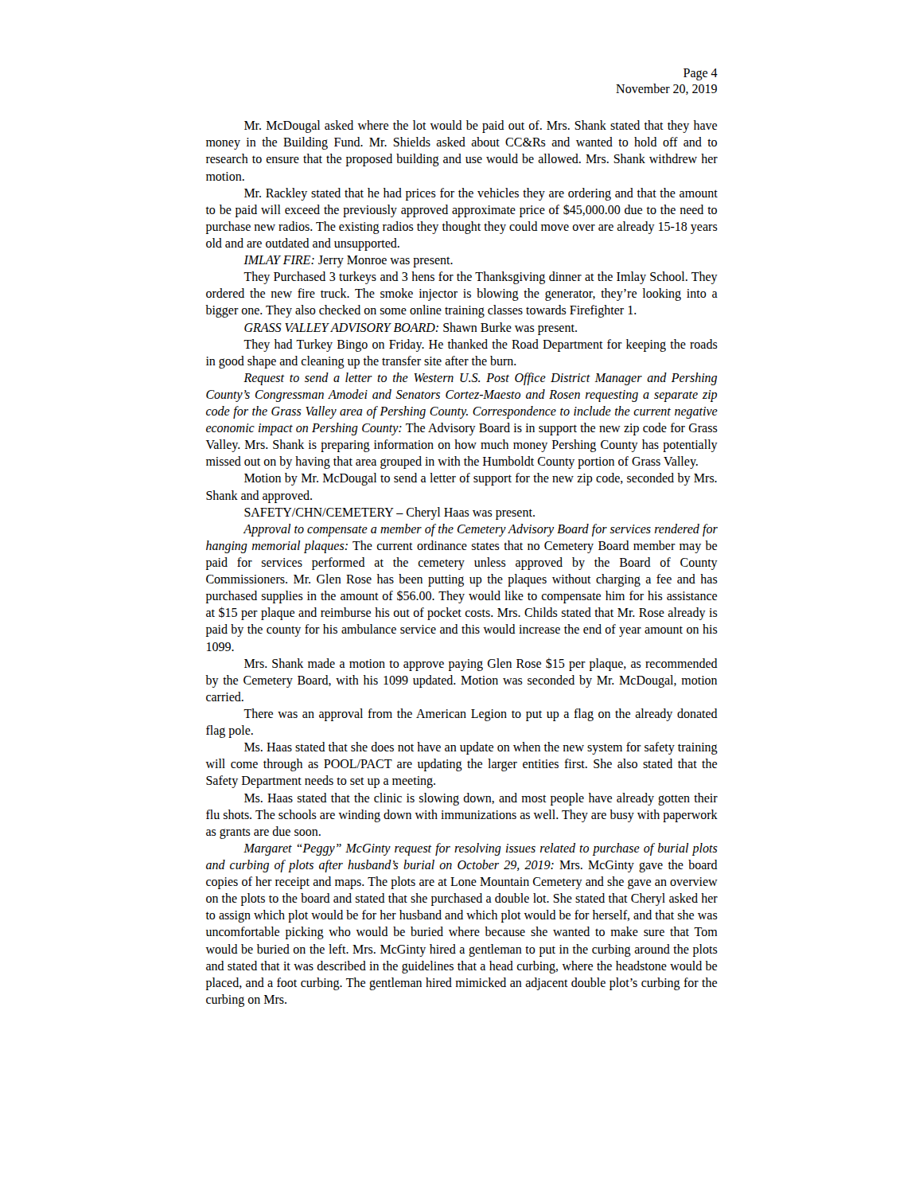Page 4
November 20, 2019
Mr. McDougal asked where the lot would be paid out of. Mrs. Shank stated that they have money in the Building Fund. Mr. Shields asked about CC&Rs and wanted to hold off and to research to ensure that the proposed building and use would be allowed. Mrs. Shank withdrew her motion.
Mr. Rackley stated that he had prices for the vehicles they are ordering and that the amount to be paid will exceed the previously approved approximate price of $45,000.00 due to the need to purchase new radios. The existing radios they thought they could move over are already 15-18 years old and are outdated and unsupported.
IMLAY FIRE: Jerry Monroe was present.
They Purchased 3 turkeys and 3 hens for the Thanksgiving dinner at the Imlay School. They ordered the new fire truck. The smoke injector is blowing the generator, they’re looking into a bigger one. They also checked on some online training classes towards Firefighter 1.
GRASS VALLEY ADVISORY BOARD: Shawn Burke was present.
They had Turkey Bingo on Friday. He thanked the Road Department for keeping the roads in good shape and cleaning up the transfer site after the burn.
Request to send a letter to the Western U.S. Post Office District Manager and Pershing County’s Congressman Amodei and Senators Cortez-Maesto and Rosen requesting a separate zip code for the Grass Valley area of Pershing County. Correspondence to include the current negative economic impact on Pershing County: The Advisory Board is in support the new zip code for Grass Valley. Mrs. Shank is preparing information on how much money Pershing County has potentially missed out on by having that area grouped in with the Humboldt County portion of Grass Valley.
Motion by Mr. McDougal to send a letter of support for the new zip code, seconded by Mrs. Shank and approved.
SAFETY/CHN/CEMETERY – Cheryl Haas was present.
Approval to compensate a member of the Cemetery Advisory Board for services rendered for hanging memorial plaques: The current ordinance states that no Cemetery Board member may be paid for services performed at the cemetery unless approved by the Board of County Commissioners. Mr. Glen Rose has been putting up the plaques without charging a fee and has purchased supplies in the amount of $56.00. They would like to compensate him for his assistance at $15 per plaque and reimburse his out of pocket costs. Mrs. Childs stated that Mr. Rose already is paid by the county for his ambulance service and this would increase the end of year amount on his 1099.
Mrs. Shank made a motion to approve paying Glen Rose $15 per plaque, as recommended by the Cemetery Board, with his 1099 updated. Motion was seconded by Mr. McDougal, motion carried.
There was an approval from the American Legion to put up a flag on the already donated flag pole.
Ms. Haas stated that she does not have an update on when the new system for safety training will come through as POOL/PACT are updating the larger entities first. She also stated that the Safety Department needs to set up a meeting.
Ms. Haas stated that the clinic is slowing down, and most people have already gotten their flu shots. The schools are winding down with immunizations as well. They are busy with paperwork as grants are due soon.
Margaret “Peggy” McGinty request for resolving issues related to purchase of burial plots and curbing of plots after husband’s burial on October 29, 2019: Mrs. McGinty gave the board copies of her receipt and maps. The plots are at Lone Mountain Cemetery and she gave an overview on the plots to the board and stated that she purchased a double lot. She stated that Cheryl asked her to assign which plot would be for her husband and which plot would be for herself, and that she was uncomfortable picking who would be buried where because she wanted to make sure that Tom would be buried on the left. Mrs. McGinty hired a gentleman to put in the curbing around the plots and stated that it was described in the guidelines that a head curbing, where the headstone would be placed, and a foot curbing. The gentleman hired mimicked an adjacent double plot’s curbing for the curbing on Mrs.